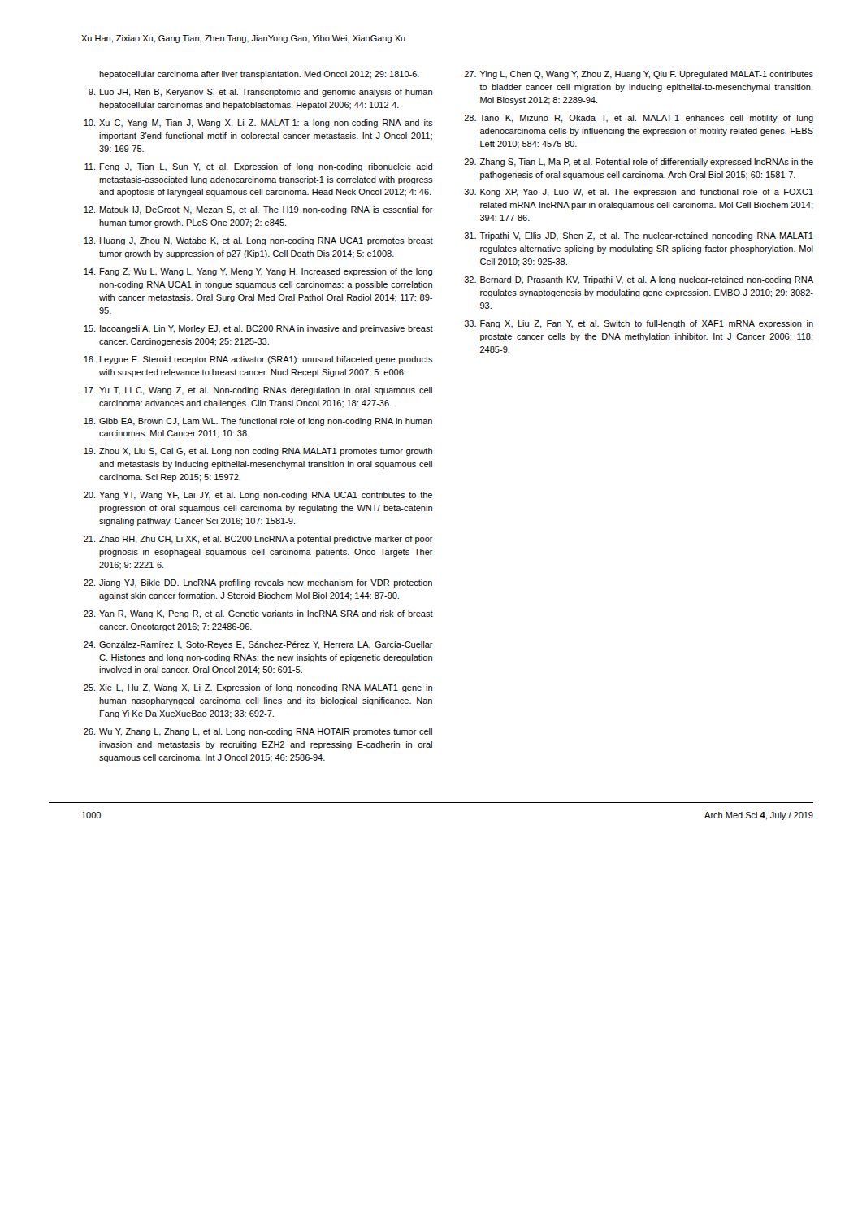Xu Han, Zixiao Xu, Gang Tian, Zhen Tang, JianYong Gao, Yibo Wei, XiaoGang Xu
hepatocellular carcinoma after liver transplantation. Med Oncol 2012; 29: 1810-6.
9. Luo JH, Ren B, Keryanov S, et al. Transcriptomic and genomic analysis of human hepatocellular carcinomas and hepatoblastomas. Hepatol 2006; 44: 1012-4.
10. Xu C, Yang M, Tian J, Wang X, Li Z. MALAT-1: a long non-coding RNA and its important 3'end functional motif in colorectal cancer metastasis. Int J Oncol 2011; 39: 169-75.
11. Feng J, Tian L, Sun Y, et al. Expression of long non-coding ribonucleic acid metastasis-associated lung adenocarcinoma transcript-1 is correlated with progress and apoptosis of laryngeal squamous cell carcinoma. Head Neck Oncol 2012; 4: 46.
12. Matouk IJ, DeGroot N, Mezan S, et al. The H19 non-coding RNA is essential for human tumor growth. PLoS One 2007; 2: e845.
13. Huang J, Zhou N, Watabe K, et al. Long non-coding RNA UCA1 promotes breast tumor growth by suppression of p27 (Kip1). Cell Death Dis 2014; 5: e1008.
14. Fang Z, Wu L, Wang L, Yang Y, Meng Y, Yang H. Increased expression of the long non-coding RNA UCA1 in tongue squamous cell carcinomas: a possible correlation with cancer metastasis. Oral Surg Oral Med Oral Pathol Oral Radiol 2014; 117: 89-95.
15. Iacoangeli A, Lin Y, Morley EJ, et al. BC200 RNA in invasive and preinvasive breast cancer. Carcinogenesis 2004; 25: 2125-33.
16. Leygue E. Steroid receptor RNA activator (SRA1): unusual bifaceted gene products with suspected relevance to breast cancer. Nucl Recept Signal 2007; 5: e006.
17. Yu T, Li C, Wang Z, et al. Non-coding RNAs deregulation in oral squamous cell carcinoma: advances and challenges. Clin Transl Oncol 2016; 18: 427-36.
18. Gibb EA, Brown CJ, Lam WL. The functional role of long non-coding RNA in human carcinomas. Mol Cancer 2011; 10: 38.
19. Zhou X, Liu S, Cai G, et al. Long non coding RNA MALAT1 promotes tumor growth and metastasis by inducing epithelial-mesenchymal transition in oral squamous cell carcinoma. Sci Rep 2015; 5: 15972.
20. Yang YT, Wang YF, Lai JY, et al. Long non-coding RNA UCA1 contributes to the progression of oral squamous cell carcinoma by regulating the WNT/ beta-catenin signaling pathway. Cancer Sci 2016; 107: 1581-9.
21. Zhao RH, Zhu CH, Li XK, et al. BC200 LncRNA a potential predictive marker of poor prognosis in esophageal squamous cell carcinoma patients. Onco Targets Ther 2016; 9: 2221-6.
22. Jiang YJ, Bikle DD. LncRNA profiling reveals new mechanism for VDR protection against skin cancer formation. J Steroid Biochem Mol Biol 2014; 144: 87-90.
23. Yan R, Wang K, Peng R, et al. Genetic variants in lncRNA SRA and risk of breast cancer. Oncotarget 2016; 7: 22486-96.
24. González-Ramírez I, Soto-Reyes E, Sánchez-Pérez Y, Herrera LA, García-Cuellar C. Histones and long non-coding RNAs: the new insights of epigenetic deregulation involved in oral cancer. Oral Oncol 2014; 50: 691-5.
25. Xie L, Hu Z, Wang X, Li Z. Expression of long noncoding RNA MALAT1 gene in human nasopharyngeal carcinoma cell lines and its biological significance. Nan Fang Yi Ke Da XueXueBao 2013; 33: 692-7.
26. Wu Y, Zhang L, Zhang L, et al. Long non-coding RNA HOTAIR promotes tumor cell invasion and metastasis by recruiting EZH2 and repressing E-cadherin in oral squamous cell carcinoma. Int J Oncol 2015; 46: 2586-94.
27. Ying L, Chen Q, Wang Y, Zhou Z, Huang Y, Qiu F. Upregulated MALAT-1 contributes to bladder cancer cell migration by inducing epithelial-to-mesenchymal transition. Mol Biosyst 2012; 8: 2289-94.
28. Tano K, Mizuno R, Okada T, et al. MALAT-1 enhances cell motility of lung adenocarcinoma cells by influencing the expression of motility-related genes. FEBS Lett 2010; 584: 4575-80.
29. Zhang S, Tian L, Ma P, et al. Potential role of differentially expressed lncRNAs in the pathogenesis of oral squamous cell carcinoma. Arch Oral Biol 2015; 60: 1581-7.
30. Kong XP, Yao J, Luo W, et al. The expression and functional role of a FOXC1 related mRNA-lncRNA pair in oralsquamous cell carcinoma. Mol Cell Biochem 2014; 394: 177-86.
31. Tripathi V, Ellis JD, Shen Z, et al. The nuclear-retained noncoding RNA MALAT1 regulates alternative splicing by modulating SR splicing factor phosphorylation. Mol Cell 2010; 39: 925-38.
32. Bernard D, Prasanth KV, Tripathi V, et al. A long nuclear-retained non-coding RNA regulates synaptogenesis by modulating gene expression. EMBO J 2010; 29: 3082-93.
33. Fang X, Liu Z, Fan Y, et al. Switch to full-length of XAF1 mRNA expression in prostate cancer cells by the DNA methylation inhibitor. Int J Cancer 2006; 118: 2485-9.
1000
Arch Med Sci 4, July / 2019